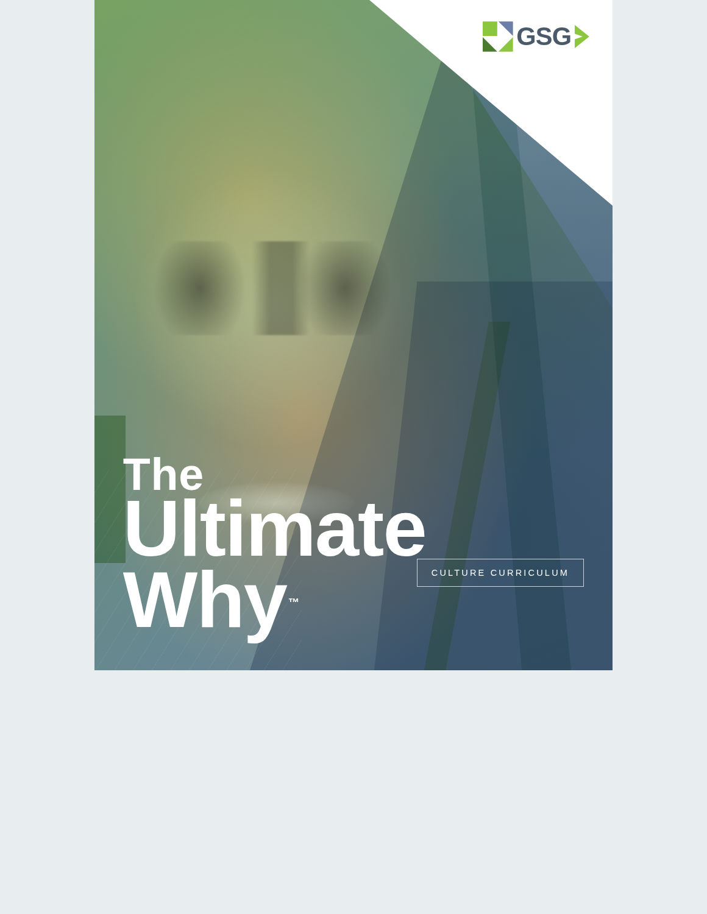GSG
The Ultimate Why™
Culture Curriculum